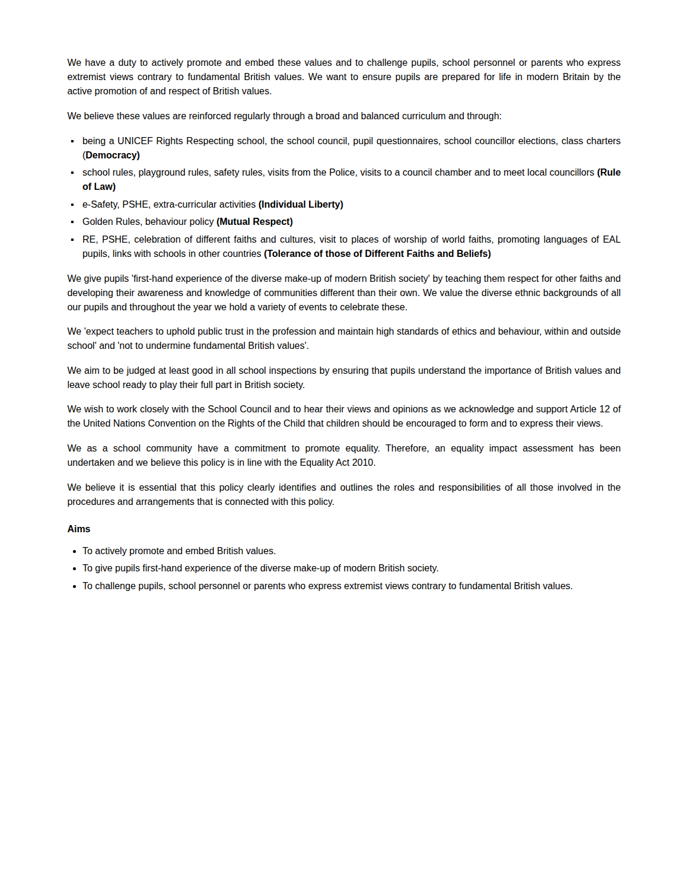We have a duty to actively promote and embed these values and to challenge pupils, school personnel or parents who express extremist views contrary to fundamental British values. We want to ensure pupils are prepared for life in modern Britain by the active promotion of and respect of British values.
We believe these values are reinforced regularly through a broad and balanced curriculum and through:
being a UNICEF Rights Respecting school, the school council, pupil questionnaires, school councillor elections, class charters (Democracy)
school rules, playground rules, safety rules, visits from the Police, visits to a council chamber and to meet local councillors (Rule of Law)
e-Safety, PSHE, extra-curricular activities (Individual Liberty)
Golden Rules, behaviour policy (Mutual Respect)
RE, PSHE, celebration of different faiths and cultures, visit to places of worship of world faiths, promoting languages of EAL pupils, links with schools in other countries (Tolerance of those of Different Faiths and Beliefs)
We give pupils 'first-hand experience of the diverse make-up of modern British society' by teaching them respect for other faiths and developing their awareness and knowledge of communities different than their own. We value the diverse ethnic backgrounds of all our pupils and throughout the year we hold a variety of events to celebrate these.
We 'expect teachers to uphold public trust in the profession and maintain high standards of ethics and behaviour, within and outside school' and 'not to undermine fundamental British values'.
We aim to be judged at least good in all school inspections by ensuring that pupils understand the importance of British values and leave school ready to play their full part in British society.
We wish to work closely with the School Council and to hear their views and opinions as we acknowledge and support Article 12 of the United Nations Convention on the Rights of the Child that children should be encouraged to form and to express their views.
We as a school community have a commitment to promote equality. Therefore, an equality impact assessment has been undertaken and we believe this policy is in line with the Equality Act 2010.
We believe it is essential that this policy clearly identifies and outlines the roles and responsibilities of all those involved in the procedures and arrangements that is connected with this policy.
Aims
To actively promote and embed British values.
To give pupils first-hand experience of the diverse make-up of modern British society.
To challenge pupils, school personnel or parents who express extremist views contrary to fundamental British values.